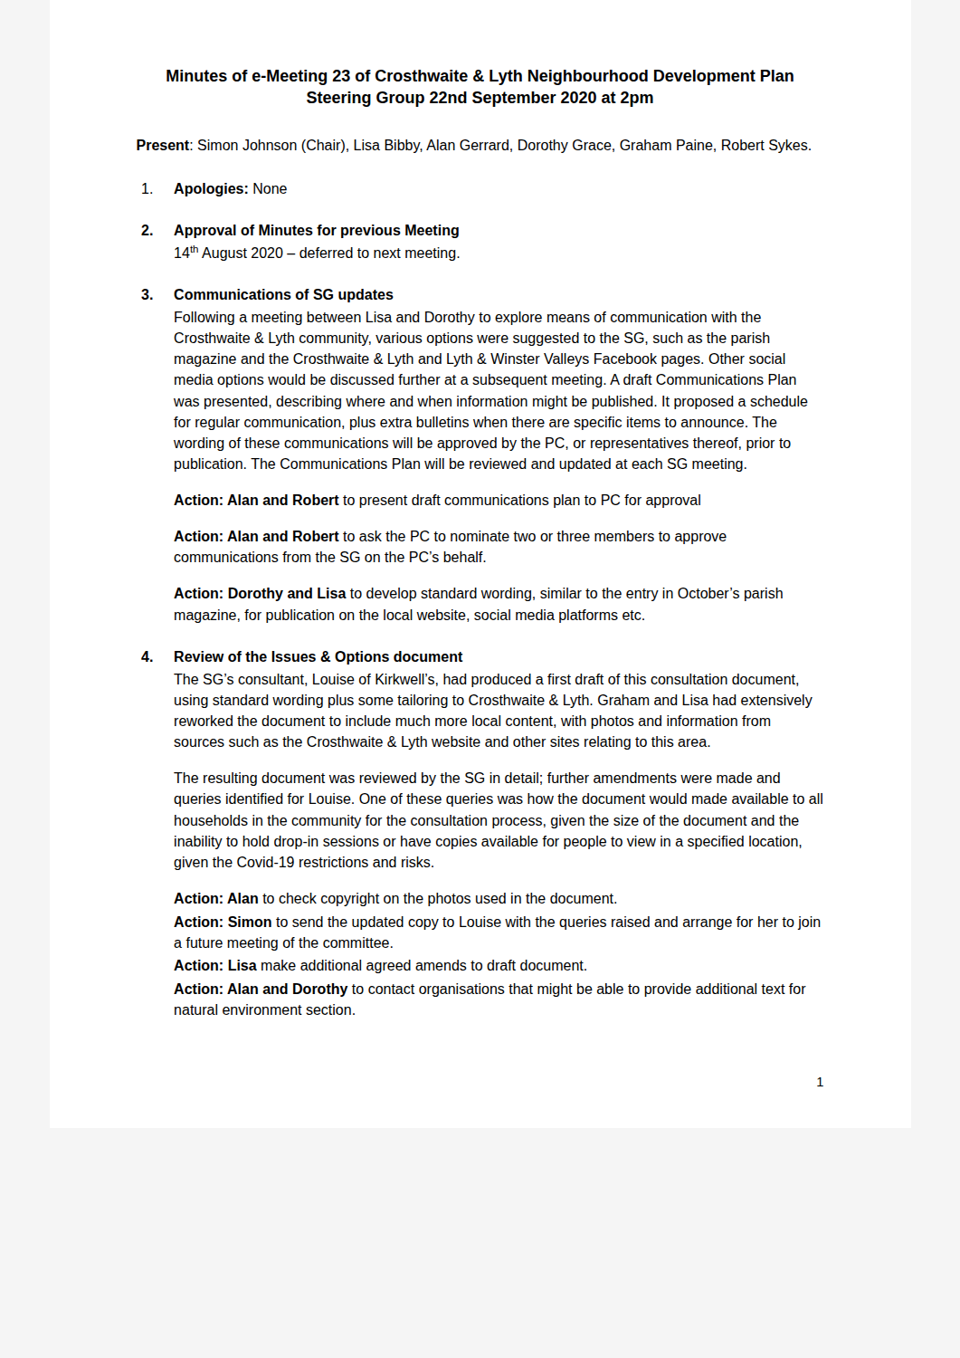Minutes of e-Meeting 23 of Crosthwaite & Lyth Neighbourhood Development Plan Steering Group 22nd September 2020 at 2pm
Present: Simon Johnson (Chair), Lisa Bibby, Alan Gerrard, Dorothy Grace, Graham Paine, Robert Sykes.
Apologies: None
Approval of Minutes for previous Meeting 14th August 2020 – deferred to next meeting.
Communications of SG updates
Following a meeting between Lisa and Dorothy to explore means of communication with the Crosthwaite & Lyth community, various options were suggested to the SG, such as the parish magazine and the Crosthwaite & Lyth and Lyth & Winster Valleys Facebook pages. Other social media options would be discussed further at a subsequent meeting. A draft Communications Plan was presented, describing where and when information might be published. It proposed a schedule for regular communication, plus extra bulletins when there are specific items to announce. The wording of these communications will be approved by the PC, or representatives thereof, prior to publication. The Communications Plan will be reviewed and updated at each SG meeting.
Action: Alan and Robert to present draft communications plan to PC for approval
Action: Alan and Robert to ask the PC to nominate two or three members to approve communications from the SG on the PC’s behalf.
Action: Dorothy and Lisa to develop standard wording, similar to the entry in October’s parish magazine, for publication on the local website, social media platforms etc.
Review of the Issues & Options document
The SG’s consultant, Louise of Kirkwell’s, had produced a first draft of this consultation document, using standard wording plus some tailoring to Crosthwaite & Lyth. Graham and Lisa had extensively reworked the document to include much more local content, with photos and information from sources such as the Crosthwaite & Lyth website and other sites relating to this area.
The resulting document was reviewed by the SG in detail; further amendments were made and queries identified for Louise. One of these queries was how the document would made available to all households in the community for the consultation process, given the size of the document and the inability to hold drop-in sessions or have copies available for people to view in a specified location, given the Covid-19 restrictions and risks.
Action: Alan to check copyright on the photos used in the document.
Action: Simon to send the updated copy to Louise with the queries raised and arrange for her to join a future meeting of the committee.
Action: Lisa make additional agreed amends to draft document.
Action: Alan and Dorothy to contact organisations that might be able to provide additional text for natural environment section.
1